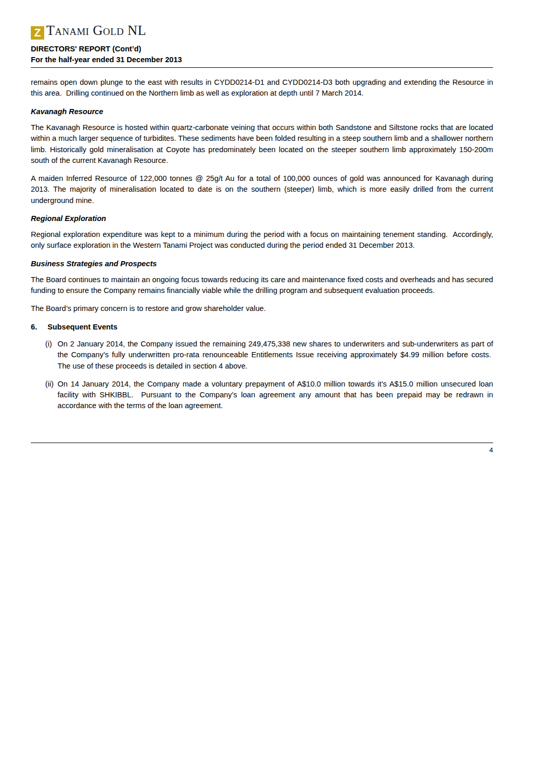ZTanami Gold NL
DIRECTORS' REPORT (Cont’d)
For the half-year ended 31 December 2013
remains open down plunge to the east with results in CYDD0214-D1 and CYDD0214-D3 both upgrading and extending the Resource in this area. Drilling continued on the Northern limb as well as exploration at depth until 7 March 2014.
Kavanagh Resource
The Kavanagh Resource is hosted within quartz-carbonate veining that occurs within both Sandstone and Siltstone rocks that are located within a much larger sequence of turbidites. These sediments have been folded resulting in a steep southern limb and a shallower northern limb. Historically gold mineralisation at Coyote has predominately been located on the steeper southern limb approximately 150-200m south of the current Kavanagh Resource.
A maiden Inferred Resource of 122,000 tonnes @ 25g/t Au for a total of 100,000 ounces of gold was announced for Kavanagh during 2013. The majority of mineralisation located to date is on the southern (steeper) limb, which is more easily drilled from the current underground mine.
Regional Exploration
Regional exploration expenditure was kept to a minimum during the period with a focus on maintaining tenement standing. Accordingly, only surface exploration in the Western Tanami Project was conducted during the period ended 31 December 2013.
Business Strategies and Prospects
The Board continues to maintain an ongoing focus towards reducing its care and maintenance fixed costs and overheads and has secured funding to ensure the Company remains financially viable while the drilling program and subsequent evaluation proceeds.
The Board’s primary concern is to restore and grow shareholder value.
6. Subsequent Events
(i) On 2 January 2014, the Company issued the remaining 249,475,338 new shares to underwriters and sub-underwriters as part of the Company’s fully underwritten pro-rata renounceable Entitlements Issue receiving approximately $4.99 million before costs. The use of these proceeds is detailed in section 4 above.
(ii) On 14 January 2014, the Company made a voluntary prepayment of A$10.0 million towards it’s A$15.0 million unsecured loan facility with SHKIBBL. Pursuant to the Company’s loan agreement any amount that has been prepaid may be redrawn in accordance with the terms of the loan agreement.
4